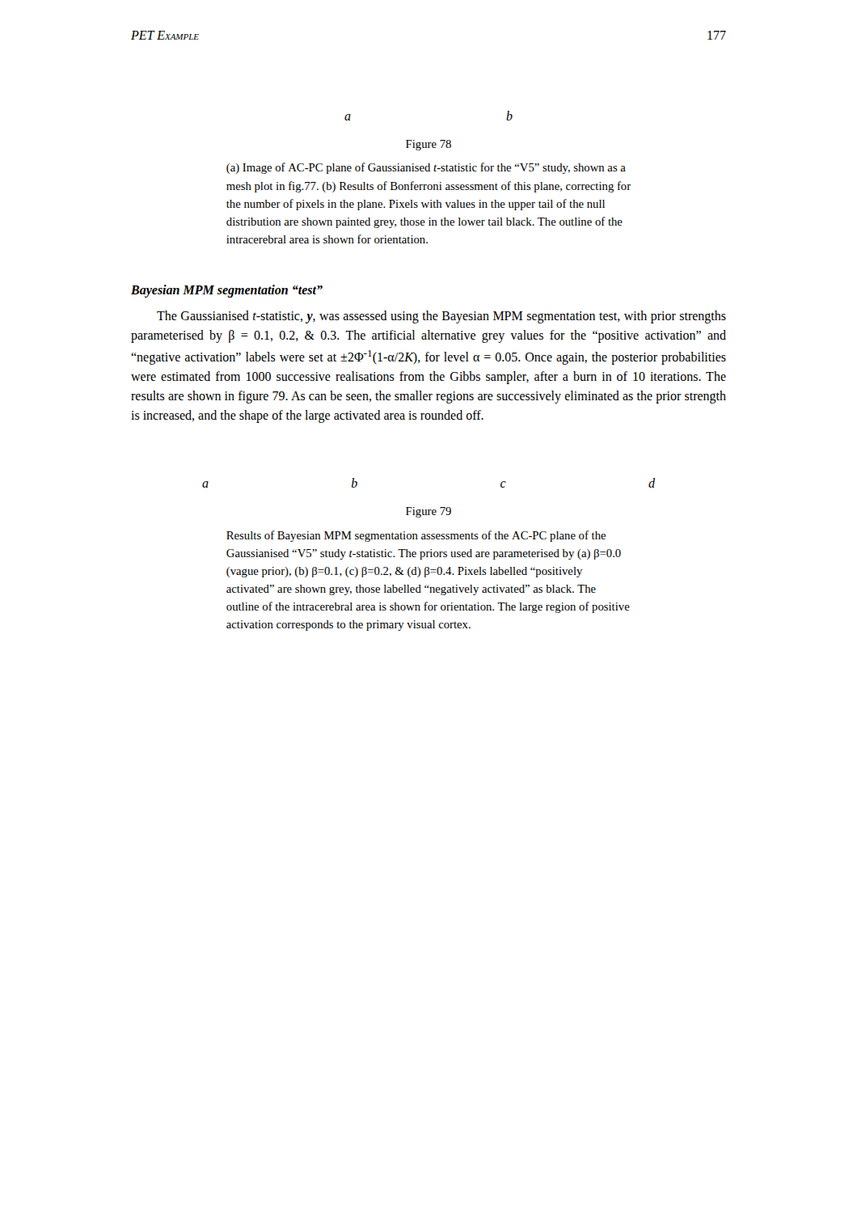PET Example 177
ab
Figure 78 (a) Image of AC-PC plane of Gaussianised t-statistic for the “V5” study, shown as a mesh plot in fig.77. (b) Results of Bonferroni assessment of this plane, correcting for the number of pixels in the plane. Pixels with values in the upper tail of the null distribution are shown painted grey, those in the lower tail black. The outline of the intracerebral area is shown for orientation.
Bayesian MPM segmentation “test”
The Gaussianised t-statistic, y, was assessed using the Bayesian MPM segmentation test, with prior strengths parameterised by β = 0.1, 0.2, & 0.3. The artificial alternative grey values for the “positive activation” and “negative activation” labels were set at ±2Φ-1(1-α/2K), for level α = 0.05. Once again, the posterior probabilities were estimated from 1000 successive realisations from the Gibbs sampler, after a burn in of 10 iterations. The results are shown in figure 79. As can be seen, the smaller regions are successively eliminated as the prior strength is increased, and the shape of the large activated area is rounded off.
abcd
Figure 79 Results of Bayesian MPM segmentation assessments of the AC-PC plane of the Gaussianised “V5” study t-statistic. The priors used are parameterised by (a) β=0.0 (vague prior), (b) β=0.1, (c) β=0.2, & (d) β=0.4. Pixels labelled “positively activated” are shown grey, those labelled “negatively activated” as black. The outline of the intracerebral area is shown for orientation. The large region of positive activation corresponds to the primary visual cortex.